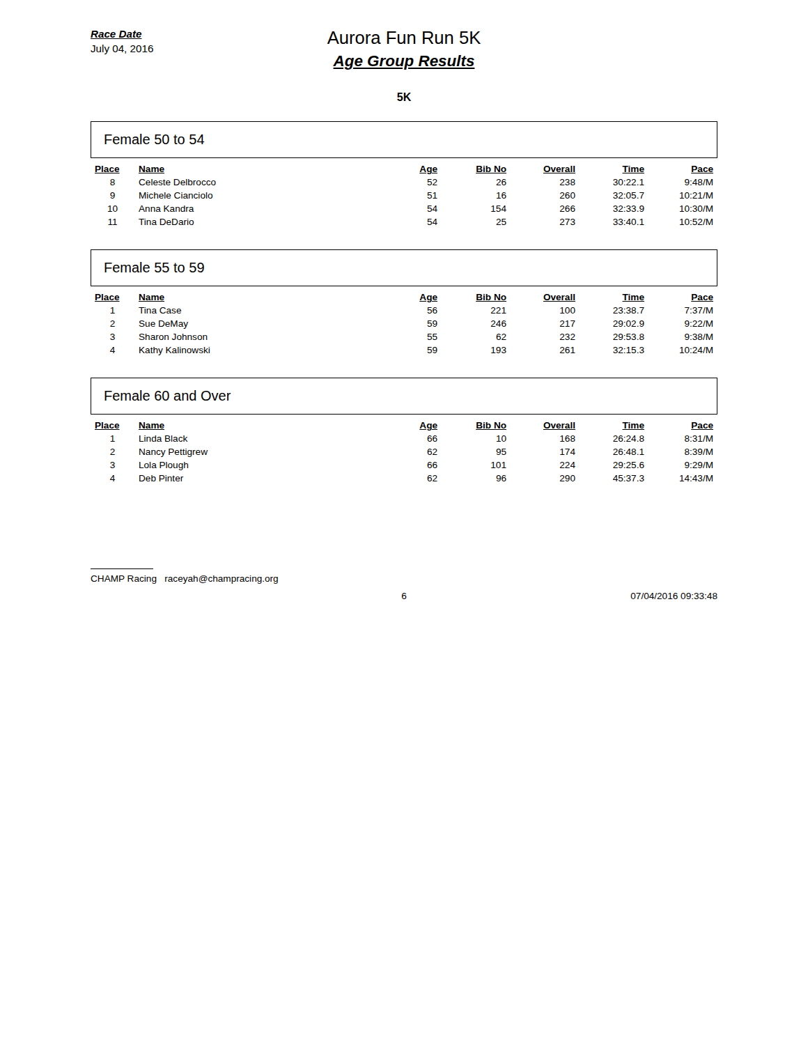Race Date
July 04, 2016
Aurora Fun Run 5K
Age Group Results
5K
Female 50 to 54
| Place | Name | Age | Bib No | Overall | Time | Pace |
| --- | --- | --- | --- | --- | --- | --- |
| 8 | Celeste Delbrocco | 52 | 26 | 238 | 30:22.1 | 9:48/M |
| 9 | Michele Cianciolo | 51 | 16 | 260 | 32:05.7 | 10:21/M |
| 10 | Anna Kandra | 54 | 154 | 266 | 32:33.9 | 10:30/M |
| 11 | Tina DeDario | 54 | 25 | 273 | 33:40.1 | 10:52/M |
Female 55 to 59
| Place | Name | Age | Bib No | Overall | Time | Pace |
| --- | --- | --- | --- | --- | --- | --- |
| 1 | Tina Case | 56 | 221 | 100 | 23:38.7 | 7:37/M |
| 2 | Sue DeMay | 59 | 246 | 217 | 29:02.9 | 9:22/M |
| 3 | Sharon Johnson | 55 | 62 | 232 | 29:53.8 | 9:38/M |
| 4 | Kathy Kalinowski | 59 | 193 | 261 | 32:15.3 | 10:24/M |
Female 60 and Over
| Place | Name | Age | Bib No | Overall | Time | Pace |
| --- | --- | --- | --- | --- | --- | --- |
| 1 | Linda Black | 66 | 10 | 168 | 26:24.8 | 8:31/M |
| 2 | Nancy Pettigrew | 62 | 95 | 174 | 26:48.1 | 8:39/M |
| 3 | Lola Plough | 66 | 101 | 224 | 29:25.6 | 9:29/M |
| 4 | Deb Pinter | 62 | 96 | 290 | 45:37.3 | 14:43/M |
CHAMP Racing raceyah@champracing.org
6
07/04/2016 09:33:48